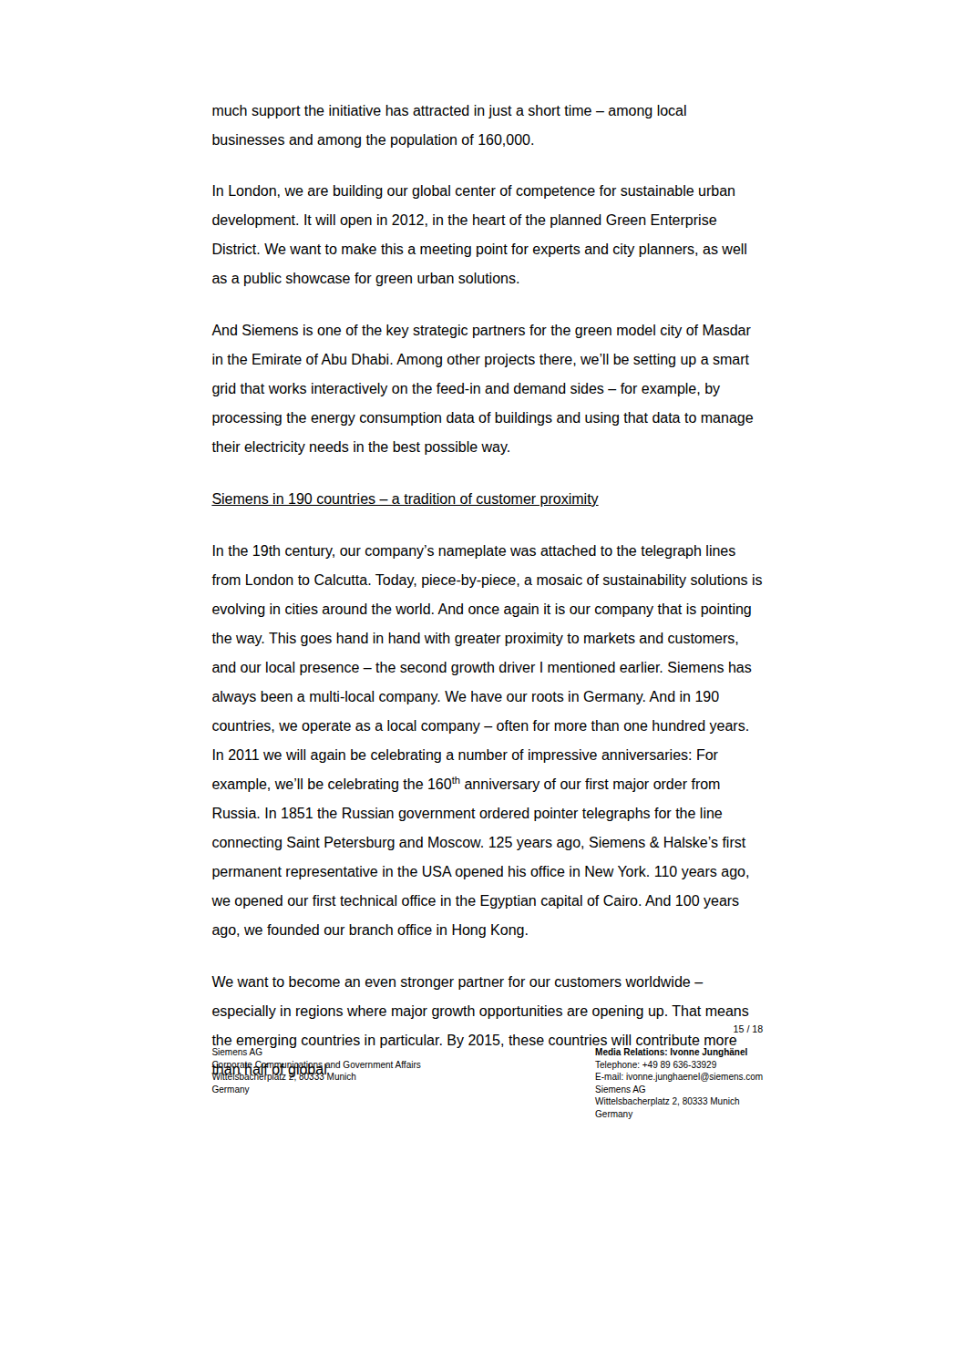much support the initiative has attracted in just a short time – among local businesses and among the population of 160,000.
In London, we are building our global center of competence for sustainable urban development. It will open in 2012, in the heart of the planned Green Enterprise District. We want to make this a meeting point for experts and city planners, as well as a public showcase for green urban solutions.
And Siemens is one of the key strategic partners for the green model city of Masdar in the Emirate of Abu Dhabi. Among other projects there, we’ll be setting up a smart grid that works interactively on the feed-in and demand sides – for example, by processing the energy consumption data of buildings and using that data to manage their electricity needs in the best possible way.
Siemens in 190 countries – a tradition of customer proximity
In the 19th century, our company’s nameplate was attached to the telegraph lines from London to Calcutta. Today, piece-by-piece, a mosaic of sustainability solutions is evolving in cities around the world. And once again it is our company that is pointing the way. This goes hand in hand with greater proximity to markets and customers, and our local presence – the second growth driver I mentioned earlier. Siemens has always been a multi-local company. We have our roots in Germany. And in 190 countries, we operate as a local company – often for more than one hundred years. In 2011 we will again be celebrating a number of impressive anniversaries: For example, we’ll be celebrating the 160th anniversary of our first major order from Russia. In 1851 the Russian government ordered pointer telegraphs for the line connecting Saint Petersburg and Moscow. 125 years ago, Siemens & Halske’s first permanent representative in the USA opened his office in New York. 110 years ago, we opened our first technical office in the Egyptian capital of Cairo. And 100 years ago, we founded our branch office in Hong Kong.
We want to become an even stronger partner for our customers worldwide – especially in regions where major growth opportunities are opening up. That means the emerging countries in particular. By 2015, these countries will contribute more than half of global
15 / 18
Siemens AG Corporate Communications and Government Affairs Wittelsbacherplatz 2, 80333 Munich Germany
Media Relations: Ivonne Junghänel Telephone: +49 89 636-33929 E-mail: ivonne.junghaenel@siemens.com Siemens AG Wittelsbacherplatz 2, 80333 Munich Germany